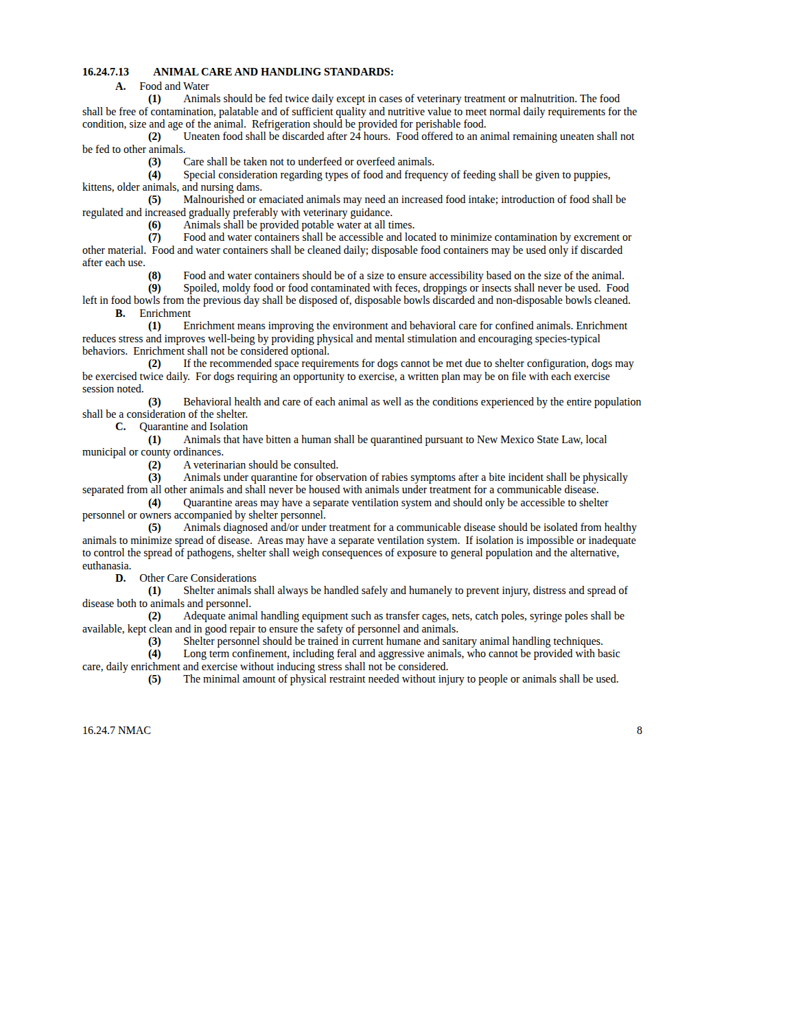16.24.7.13 ANIMAL CARE AND HANDLING STANDARDS:
A. Food and Water
(1) Animals should be fed twice daily except in cases of veterinary treatment or malnutrition. The food shall be free of contamination, palatable and of sufficient quality and nutritive value to meet normal daily requirements for the condition, size and age of the animal. Refrigeration should be provided for perishable food.
(2) Uneaten food shall be discarded after 24 hours. Food offered to an animal remaining uneaten shall not be fed to other animals.
(3) Care shall be taken not to underfeed or overfeed animals.
(4) Special consideration regarding types of food and frequency of feeding shall be given to puppies, kittens, older animals, and nursing dams.
(5) Malnourished or emaciated animals may need an increased food intake; introduction of food shall be regulated and increased gradually preferably with veterinary guidance.
(6) Animals shall be provided potable water at all times.
(7) Food and water containers shall be accessible and located to minimize contamination by excrement or other material. Food and water containers shall be cleaned daily; disposable food containers may be used only if discarded after each use.
(8) Food and water containers should be of a size to ensure accessibility based on the size of the animal.
(9) Spoiled, moldy food or food contaminated with feces, droppings or insects shall never be used. Food left in food bowls from the previous day shall be disposed of, disposable bowls discarded and non-disposable bowls cleaned.
B. Enrichment
(1) Enrichment means improving the environment and behavioral care for confined animals. Enrichment reduces stress and improves well-being by providing physical and mental stimulation and encouraging species-typical behaviors. Enrichment shall not be considered optional.
(2) If the recommended space requirements for dogs cannot be met due to shelter configuration, dogs may be exercised twice daily. For dogs requiring an opportunity to exercise, a written plan may be on file with each exercise session noted.
(3) Behavioral health and care of each animal as well as the conditions experienced by the entire population shall be a consideration of the shelter.
C. Quarantine and Isolation
(1) Animals that have bitten a human shall be quarantined pursuant to New Mexico State Law, local municipal or county ordinances.
(2) A veterinarian should be consulted.
(3) Animals under quarantine for observation of rabies symptoms after a bite incident shall be physically separated from all other animals and shall never be housed with animals under treatment for a communicable disease.
(4) Quarantine areas may have a separate ventilation system and should only be accessible to shelter personnel or owners accompanied by shelter personnel.
(5) Animals diagnosed and/or under treatment for a communicable disease should be isolated from healthy animals to minimize spread of disease. Areas may have a separate ventilation system. If isolation is impossible or inadequate to control the spread of pathogens, shelter shall weigh consequences of exposure to general population and the alternative, euthanasia.
D. Other Care Considerations
(1) Shelter animals shall always be handled safely and humanely to prevent injury, distress and spread of disease both to animals and personnel.
(2) Adequate animal handling equipment such as transfer cages, nets, catch poles, syringe poles shall be available, kept clean and in good repair to ensure the safety of personnel and animals.
(3) Shelter personnel should be trained in current humane and sanitary animal handling techniques.
(4) Long term confinement, including feral and aggressive animals, who cannot be provided with basic care, daily enrichment and exercise without inducing stress shall not be considered.
(5) The minimal amount of physical restraint needed without injury to people or animals shall be used.
16.24.7 NMAC
8